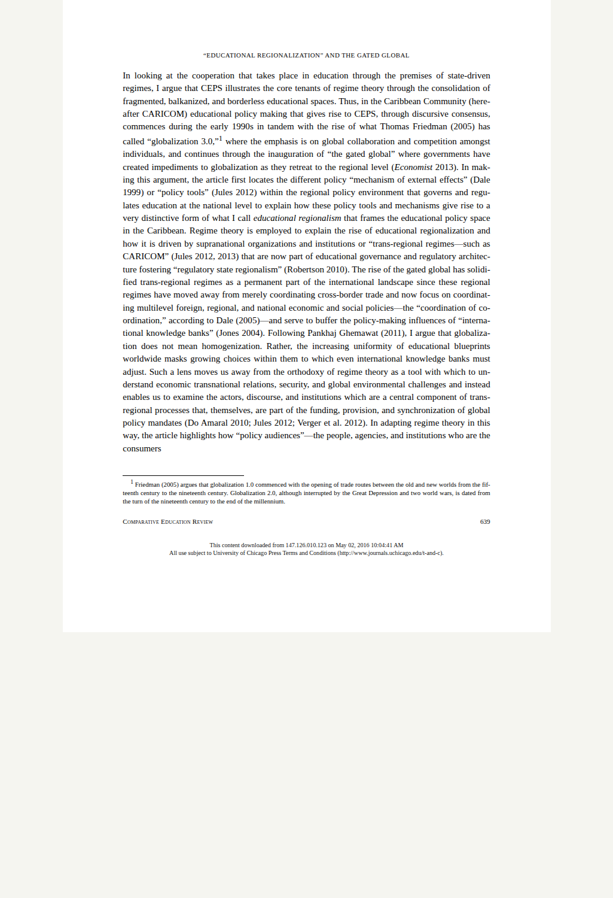“EDUCATIONAL REGIONALIZATION” AND THE GATED GLOBAL
In looking at the cooperation that takes place in education through the premises of state-driven regimes, I argue that CEPS illustrates the core tenants of regime theory through the consolidation of fragmented, balkanized, and borderless educational spaces. Thus, in the Caribbean Community (hereafter CARICOM) educational policy making that gives rise to CEPS, through discursive consensus, commences during the early 1990s in tandem with the rise of what Thomas Friedman (2005) has called “globalization 3.0,”1 where the emphasis is on global collaboration and competition amongst individuals, and continues through the inauguration of “the gated global” where governments have created impediments to globalization as they retreat to the regional level (Economist 2013). In making this argument, the article first locates the different policy “mechanism of external effects” (Dale 1999) or “policy tools” (Jules 2012) within the regional policy environment that governs and regulates education at the national level to explain how these policy tools and mechanisms give rise to a very distinctive form of what I call educational regionalism that frames the educational policy space in the Caribbean. Regime theory is employed to explain the rise of educational regionalization and how it is driven by supranational organizations and institutions or “trans-regional regimes—such as CARICOM” (Jules 2012, 2013) that are now part of educational governance and regulatory architecture fostering “regulatory state regionalism” (Robertson 2010). The rise of the gated global has solidified trans-regional regimes as a permanent part of the international landscape since these regional regimes have moved away from merely coordinating cross-border trade and now focus on coordinating multilevel foreign, regional, and national economic and social policies—the “coordination of coordination,” according to Dale (2005)—and serve to buffer the policy-making influences of “international knowledge banks” (Jones 2004). Following Pankhaj Ghemawat (2011), I argue that globalization does not mean homogenization. Rather, the increasing uniformity of educational blueprints worldwide masks growing choices within them to which even international knowledge banks must adjust. Such a lens moves us away from the orthodoxy of regime theory as a tool with which to understand economic transnational relations, security, and global environmental challenges and instead enables us to examine the actors, discourse, and institutions which are a central component of trans-regional processes that, themselves, are part of the funding, provision, and synchronization of global policy mandates (Do Amaral 2010; Jules 2012; Verger et al. 2012). In adapting regime theory in this way, the article highlights how “policy audiences”—the people, agencies, and institutions who are the consumers
1 Friedman (2005) argues that globalization 1.0 commenced with the opening of trade routes between the old and new worlds from the fifteenth century to the nineteenth century. Globalization 2.0, although interrupted by the Great Depression and two world wars, is dated from the turn of the nineteenth century to the end of the millennium.
Comparative Education Review 639
This content downloaded from 147.126.010.123 on May 02, 2016 10:04:41 AM
All use subject to University of Chicago Press Terms and Conditions (http://www.journals.uchicago.edu/t-and-c).